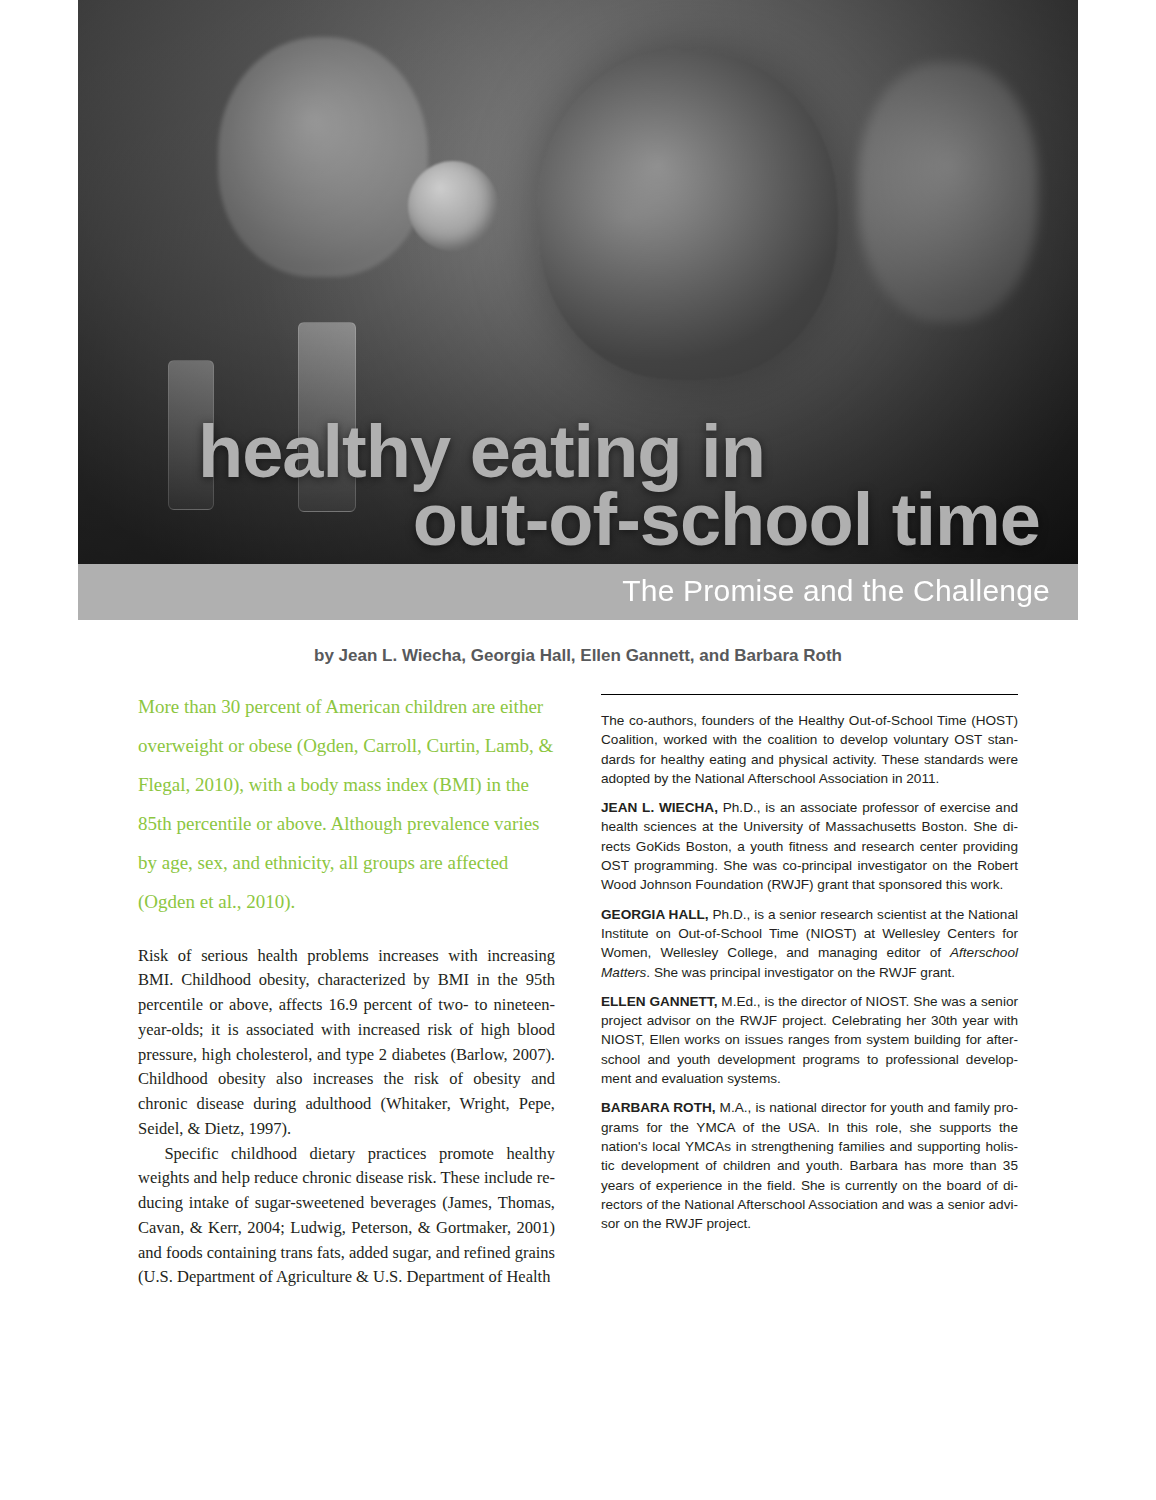healthy eating in out-of-school time
The Promise and the Challenge
by Jean L. Wiecha, Georgia Hall, Ellen Gannett, and Barbara Roth
More than 30 percent of American children are either overweight or obese (Ogden, Carroll, Curtin, Lamb, & Flegal, 2010), with a body mass index (BMI) in the 85th percentile or above. Although prevalence varies by age, sex, and ethnicity, all groups are affected (Ogden et al., 2010).
Risk of serious health problems increases with increasing BMI. Childhood obesity, characterized by BMI in the 95th percentile or above, affects 16.9 percent of two- to nineteen-year-olds; it is associated with increased risk of high blood pressure, high cholesterol, and type 2 diabetes (Barlow, 2007). Childhood obesity also increases the risk of obesity and chronic disease during adulthood (Whitaker, Wright, Pepe, Seidel, & Dietz, 1997).
Specific childhood dietary practices promote healthy weights and help reduce chronic disease risk. These include reducing intake of sugar-sweetened beverages (James, Thomas, Cavan, & Kerr, 2004; Ludwig, Peterson, & Gortmaker, 2001) and foods containing trans fats, added sugar, and refined grains (U.S. Department of Agriculture & U.S. Department of Health
The co-authors, founders of the Healthy Out-of-School Time (HOST) Coalition, worked with the coalition to develop voluntary OST standards for healthy eating and physical activity. These standards were adopted by the National Afterschool Association in 2011.
JEAN L. WIECHA, Ph.D., is an associate professor of exercise and health sciences at the University of Massachusetts Boston. She directs GoKids Boston, a youth fitness and research center providing OST programming. She was co-principal investigator on the Robert Wood Johnson Foundation (RWJF) grant that sponsored this work.
GEORGIA HALL, Ph.D., is a senior research scientist at the National Institute on Out-of-School Time (NIOST) at Wellesley Centers for Women, Wellesley College, and managing editor of Afterschool Matters. She was principal investigator on the RWJF grant.
ELLEN GANNETT, M.Ed., is the director of NIOST. She was a senior project advisor on the RWJF project. Celebrating her 30th year with NIOST, Ellen works on issues ranges from system building for afterschool and youth development programs to professional development and evaluation systems.
BARBARA ROTH, M.A., is national director for youth and family programs for the YMCA of the USA. In this role, she supports the nation's local YMCAs in strengthening families and supporting holistic development of children and youth. Barbara has more than 35 years of experience in the field. She is currently on the board of directors of the National Afterschool Association and was a senior advisor on the RWJF project.